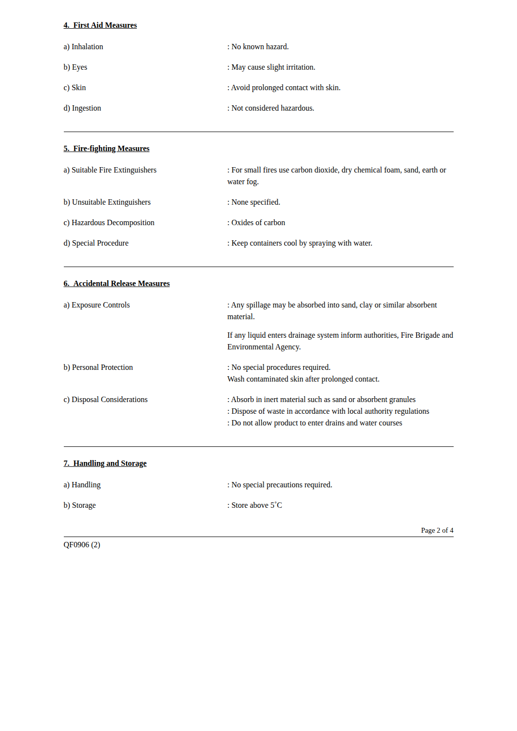4. First Aid Measures
| a) Inhalation | : No known hazard. |
| b) Eyes | : May cause slight irritation. |
| c) Skin | : Avoid prolonged contact with skin. |
| d) Ingestion | : Not considered hazardous. |
5. Fire-fighting Measures
| a) Suitable Fire Extinguishers | : For small fires use carbon dioxide, dry chemical foam, sand, earth or water fog. |
| b) Unsuitable Extinguishers | : None specified. |
| c) Hazardous Decomposition | : Oxides of carbon |
| d) Special Procedure | : Keep containers cool by spraying with water. |
6. Accidental Release Measures
| a) Exposure Controls | : Any spillage may be absorbed into sand, clay or similar absorbent material. If any liquid enters drainage system inform authorities, Fire Brigade and Environmental Agency. |
| b) Personal Protection | : No special procedures required. Wash contaminated skin after prolonged contact. |
| c) Disposal Considerations | : Absorb in inert material such as sand or absorbent granules : Dispose of waste in accordance with local authority regulations : Do not allow product to enter drains and water courses |
7. Handling and Storage
| a) Handling | : No special precautions required. |
| b) Storage | : Store above 5˚C |
Page 2 of 4
QF0906 (2)